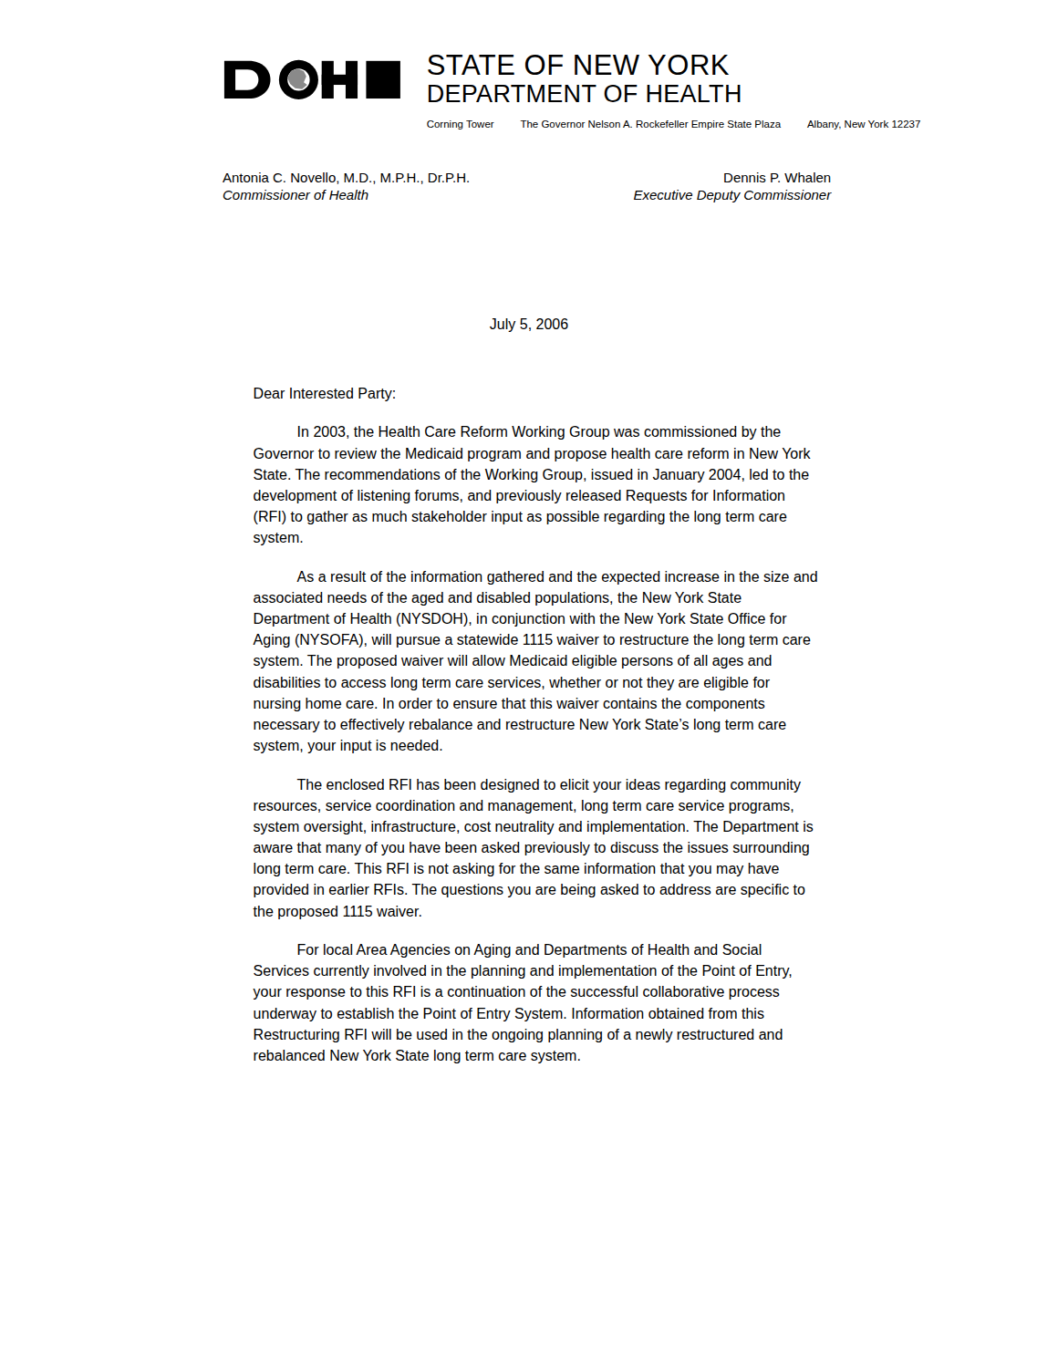STATE OF NEW YORK
DEPARTMENT OF HEALTH
Corning Tower The Governor Nelson A. Rockefeller Empire State Plaza Albany, New York 12237
Antonia C. Novello, M.D., M.P.H., Dr.P.H.
Commissioner of Health
Dennis P. Whalen
Executive Deputy Commissioner
July 5, 2006
Dear Interested Party:
In 2003, the Health Care Reform Working Group was commissioned by the Governor to review the Medicaid program and propose health care reform in New York State. The recommendations of the Working Group, issued in January 2004, led to the development of listening forums, and previously released Requests for Information (RFI) to gather as much stakeholder input as possible regarding the long term care system.
As a result of the information gathered and the expected increase in the size and associated needs of the aged and disabled populations, the New York State Department of Health (NYSDOH), in conjunction with the New York State Office for Aging (NYSOFA), will pursue a statewide 1115 waiver to restructure the long term care system. The proposed waiver will allow Medicaid eligible persons of all ages and disabilities to access long term care services, whether or not they are eligible for nursing home care. In order to ensure that this waiver contains the components necessary to effectively rebalance and restructure New York State’s long term care system, your input is needed.
The enclosed RFI has been designed to elicit your ideas regarding community resources, service coordination and management, long term care service programs, system oversight, infrastructure, cost neutrality and implementation. The Department is aware that many of you have been asked previously to discuss the issues surrounding long term care. This RFI is not asking for the same information that you may have provided in earlier RFIs. The questions you are being asked to address are specific to the proposed 1115 waiver.
For local Area Agencies on Aging and Departments of Health and Social Services currently involved in the planning and implementation of the Point of Entry, your response to this RFI is a continuation of the successful collaborative process underway to establish the Point of Entry System. Information obtained from this Restructuring RFI will be used in the ongoing planning of a newly restructured and rebalanced New York State long term care system.